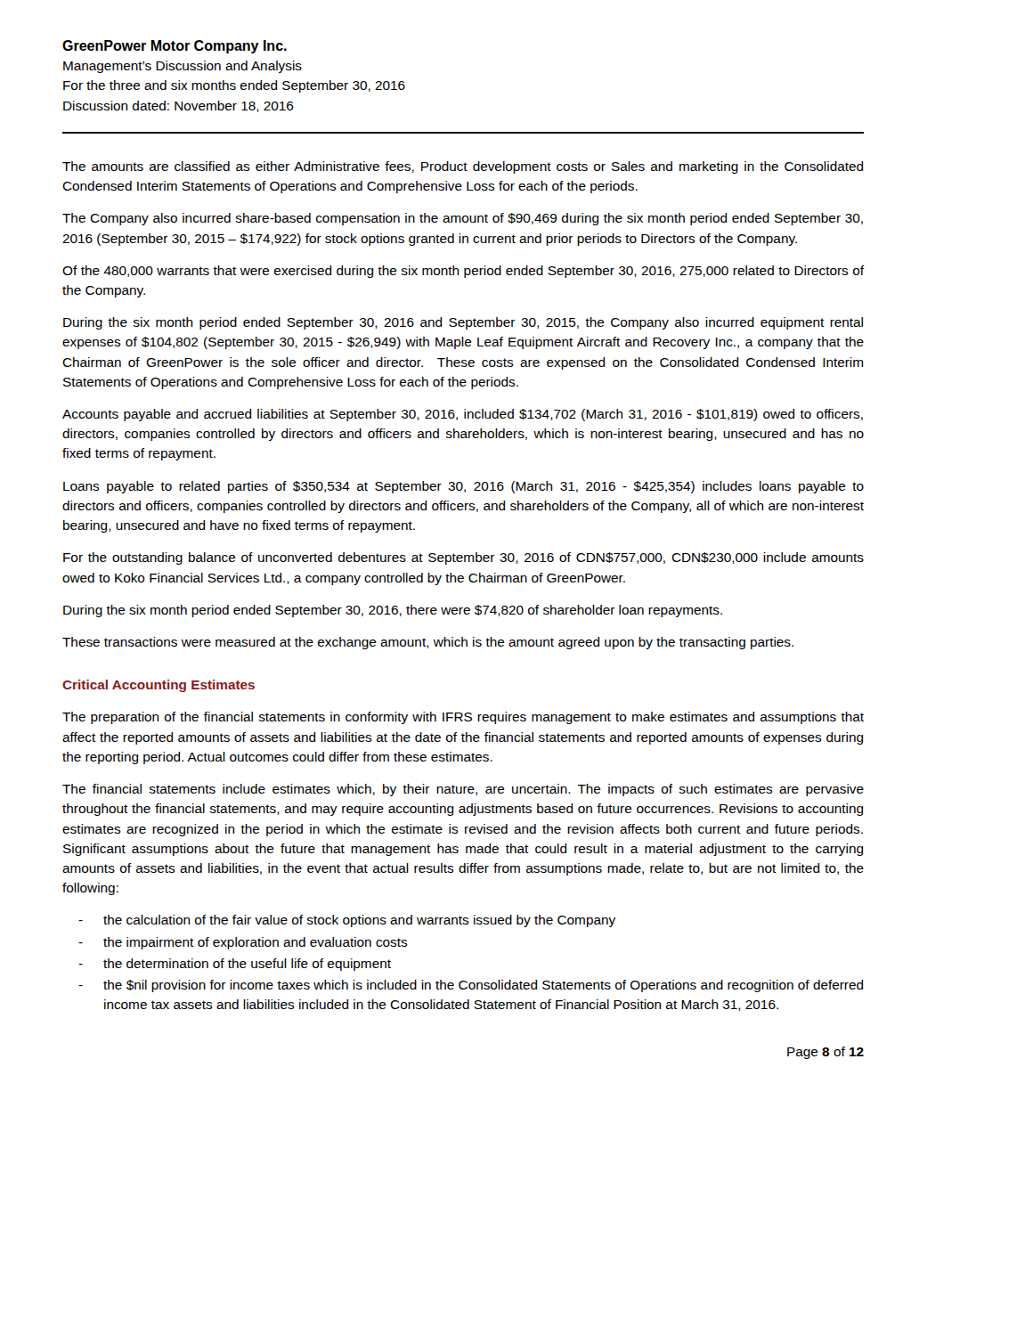GreenPower Motor Company Inc.
Management’s Discussion and Analysis
For the three and six months ended September 30, 2016
Discussion dated: November 18, 2016
The amounts are classified as either Administrative fees, Product development costs or Sales and marketing in the Consolidated Condensed Interim Statements of Operations and Comprehensive Loss for each of the periods.
The Company also incurred share-based compensation in the amount of $90,469 during the six month period ended September 30, 2016 (September 30, 2015 – $174,922) for stock options granted in current and prior periods to Directors of the Company.
Of the 480,000 warrants that were exercised during the six month period ended September 30, 2016, 275,000 related to Directors of the Company.
During the six month period ended September 30, 2016 and September 30, 2015, the Company also incurred equipment rental expenses of $104,802 (September 30, 2015 - $26,949) with Maple Leaf Equipment Aircraft and Recovery Inc., a company that the Chairman of GreenPower is the sole officer and director. These costs are expensed on the Consolidated Condensed Interim Statements of Operations and Comprehensive Loss for each of the periods.
Accounts payable and accrued liabilities at September 30, 2016, included $134,702 (March 31, 2016 - $101,819) owed to officers, directors, companies controlled by directors and officers and shareholders, which is non-interest bearing, unsecured and has no fixed terms of repayment.
Loans payable to related parties of $350,534 at September 30, 2016 (March 31, 2016 - $425,354) includes loans payable to directors and officers, companies controlled by directors and officers, and shareholders of the Company, all of which are non-interest bearing, unsecured and have no fixed terms of repayment.
For the outstanding balance of unconverted debentures at September 30, 2016 of CDN$757,000, CDN$230,000 include amounts owed to Koko Financial Services Ltd., a company controlled by the Chairman of GreenPower.
During the six month period ended September 30, 2016, there were $74,820 of shareholder loan repayments.
These transactions were measured at the exchange amount, which is the amount agreed upon by the transacting parties.
Critical Accounting Estimates
The preparation of the financial statements in conformity with IFRS requires management to make estimates and assumptions that affect the reported amounts of assets and liabilities at the date of the financial statements and reported amounts of expenses during the reporting period. Actual outcomes could differ from these estimates.
The financial statements include estimates which, by their nature, are uncertain. The impacts of such estimates are pervasive throughout the financial statements, and may require accounting adjustments based on future occurrences. Revisions to accounting estimates are recognized in the period in which the estimate is revised and the revision affects both current and future periods. Significant assumptions about the future that management has made that could result in a material adjustment to the carrying amounts of assets and liabilities, in the event that actual results differ from assumptions made, relate to, but are not limited to, the following:
the calculation of the fair value of stock options and warrants issued by the Company
the impairment of exploration and evaluation costs
the determination of the useful life of equipment
the $nil provision for income taxes which is included in the Consolidated Statements of Operations and recognition of deferred income tax assets and liabilities included in the Consolidated Statement of Financial Position at March 31, 2016.
Page 8 of 12